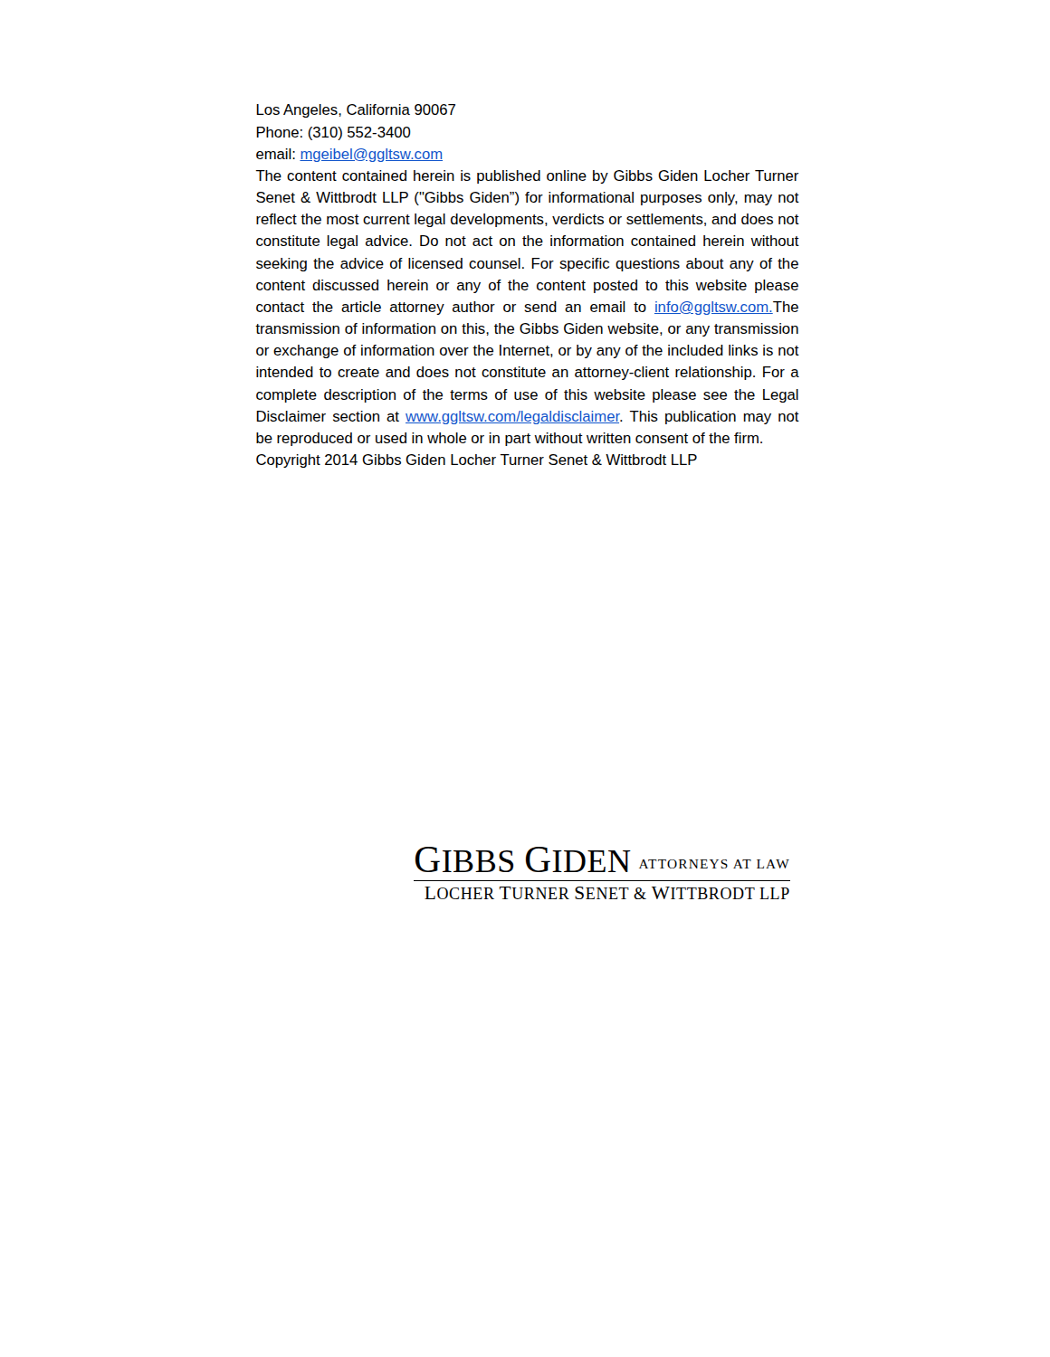Los Angeles, California 90067
Phone: (310) 552-3400
email: mgeibel@ggltsw.com
The content contained herein is published online by Gibbs Giden Locher Turner Senet & Wittbrodt LLP ("Gibbs Giden”) for informational purposes only, may not reflect the most current legal developments, verdicts or settlements, and does not constitute legal advice. Do not act on the information contained herein without seeking the advice of licensed counsel. For specific questions about any of the content discussed herein or any of the content posted to this website please contact the article attorney author or send an email to info@ggltsw.com. The transmission of information on this, the Gibbs Giden website, or any transmission or exchange of information over the Internet, or by any of the included links is not intended to create and does not constitute an attorney-client relationship. For a complete description of the terms of use of this website please see the Legal Disclaimer section at www.ggltsw.com/legaldisclaimer. This publication may not be reproduced or used in whole or in part without written consent of the firm.
Copyright 2014 Gibbs Giden Locher Turner Senet & Wittbrodt LLP
GIBBS GIDENATTORNEYS AT LAW
LOCHER TURNER SENET & WITTBRODT LLP